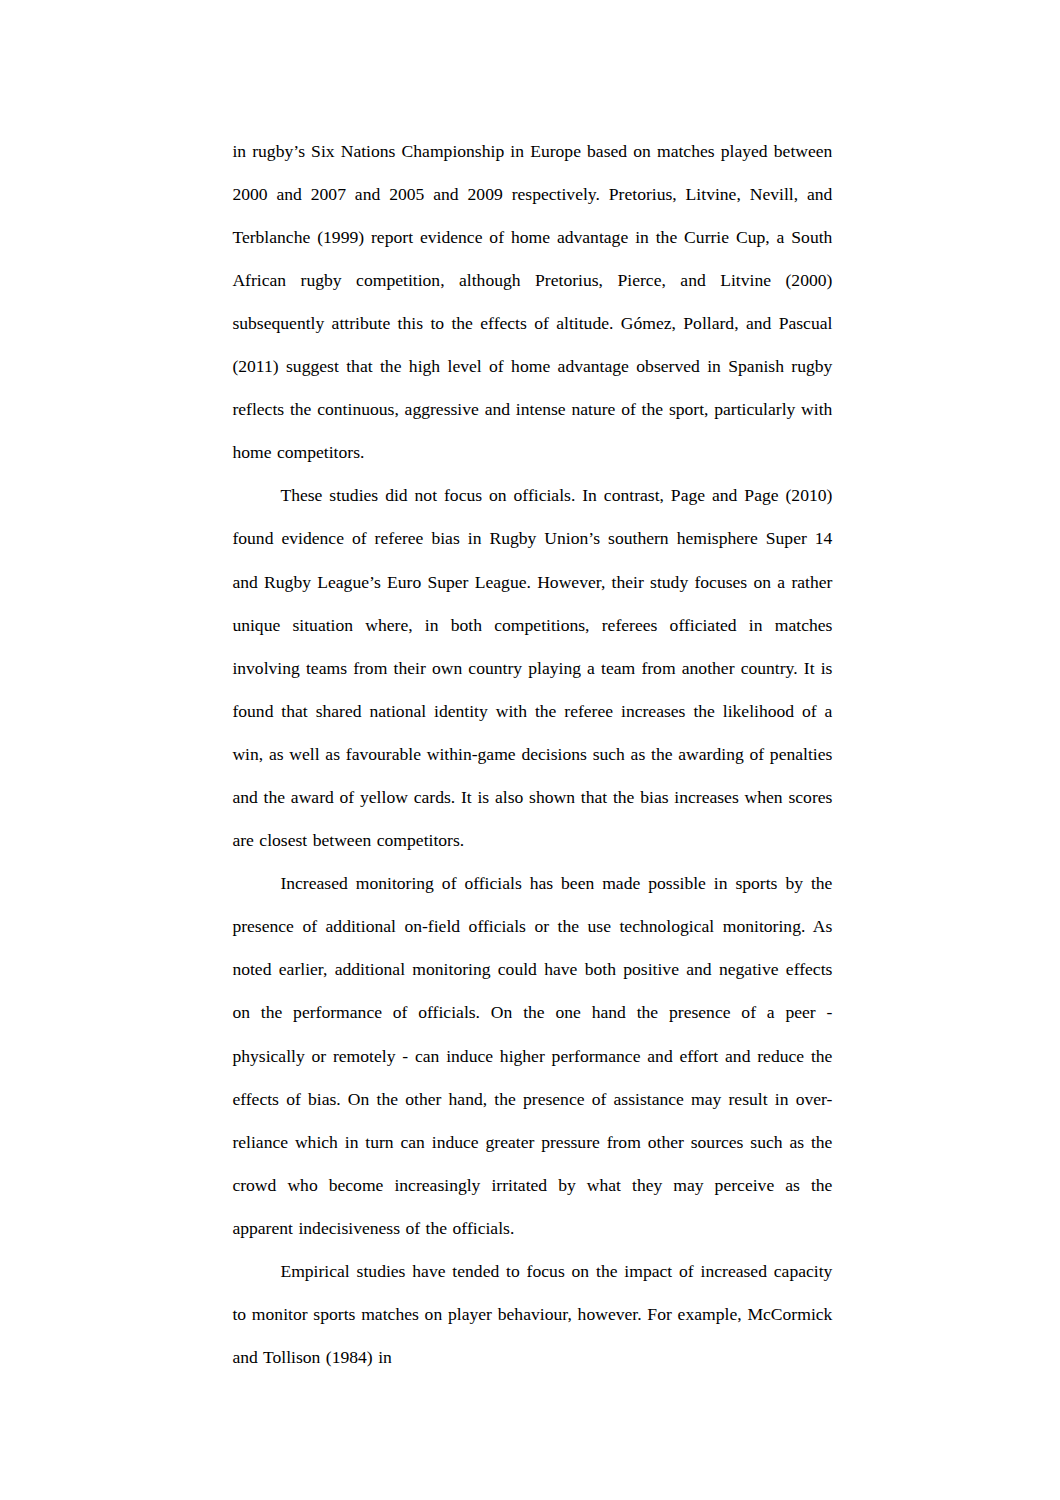in rugby’s Six Nations Championship in Europe based on matches played between 2000 and 2007 and 2005 and 2009 respectively. Pretorius, Litvine, Nevill, and Terblanche (1999) report evidence of home advantage in the Currie Cup, a South African rugby competition, although Pretorius, Pierce, and Litvine (2000) subsequently attribute this to the effects of altitude. Gómez, Pollard, and Pascual (2011) suggest that the high level of home advantage observed in Spanish rugby reflects the continuous, aggressive and intense nature of the sport, particularly with home competitors.
These studies did not focus on officials. In contrast, Page and Page (2010) found evidence of referee bias in Rugby Union’s southern hemisphere Super 14 and Rugby League’s Euro Super League. However, their study focuses on a rather unique situation where, in both competitions, referees officiated in matches involving teams from their own country playing a team from another country. It is found that shared national identity with the referee increases the likelihood of a win, as well as favourable within-game decisions such as the awarding of penalties and the award of yellow cards. It is also shown that the bias increases when scores are closest between competitors.
Increased monitoring of officials has been made possible in sports by the presence of additional on-field officials or the use technological monitoring. As noted earlier, additional monitoring could have both positive and negative effects on the performance of officials. On the one hand the presence of a peer - physically or remotely - can induce higher performance and effort and reduce the effects of bias. On the other hand, the presence of assistance may result in over-reliance which in turn can induce greater pressure from other sources such as the crowd who become increasingly irritated by what they may perceive as the apparent indecisiveness of the officials.
Empirical studies have tended to focus on the impact of increased capacity to monitor sports matches on player behaviour, however. For example, McCormick and Tollison (1984) in